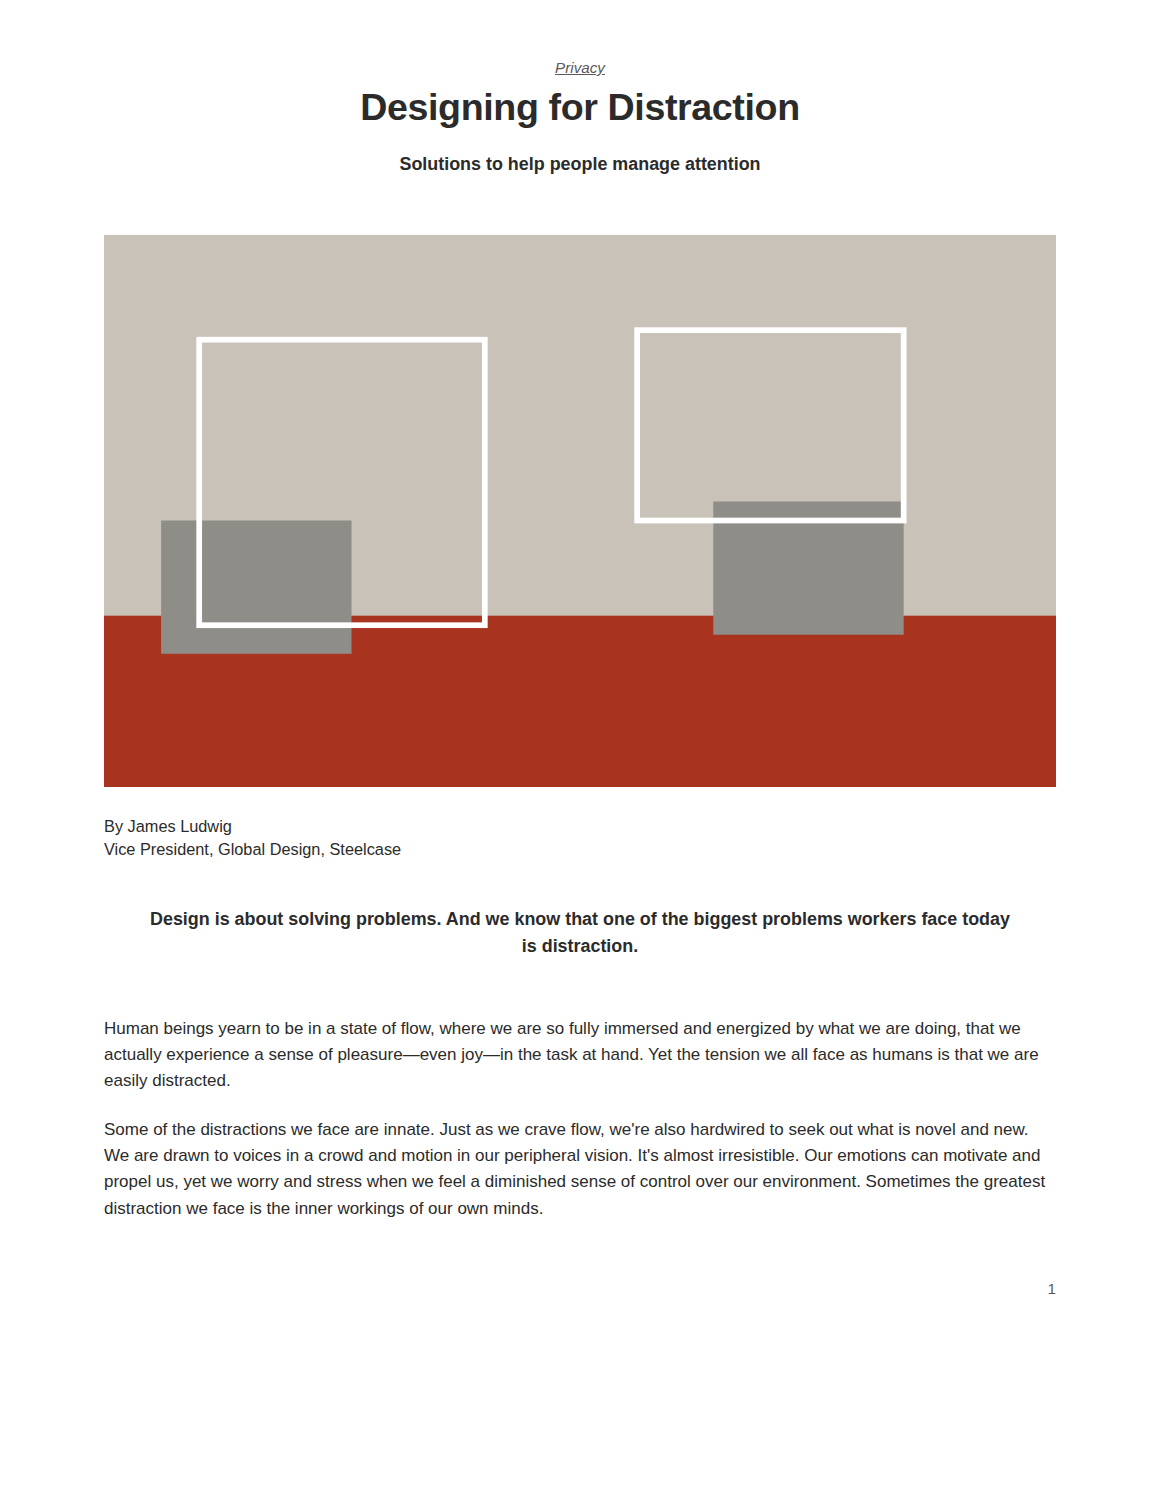Privacy
Designing for Distraction
Solutions to help people manage attention
By James Ludwig Vice President, Global Design, Steelcase
Design is about solving problems. And we know that one of the biggest problems workers face today is distraction.
Human beings yearn to be in a state of flow, where we are so fully immersed and energized by what we are doing, that we actually experience a sense of pleasure—even joy—in the task at hand. Yet the tension we all face as humans is that we are easily distracted.
Some of the distractions we face are innate. Just as we crave flow, we're also hardwired to seek out what is novel and new. We are drawn to voices in a crowd and motion in our peripheral vision. It's almost irresistible. Our emotions can motivate and propel us, yet we worry and stress when we feel a diminished sense of control over our environment. Sometimes the greatest distraction we face is the inner workings of our own minds.
1